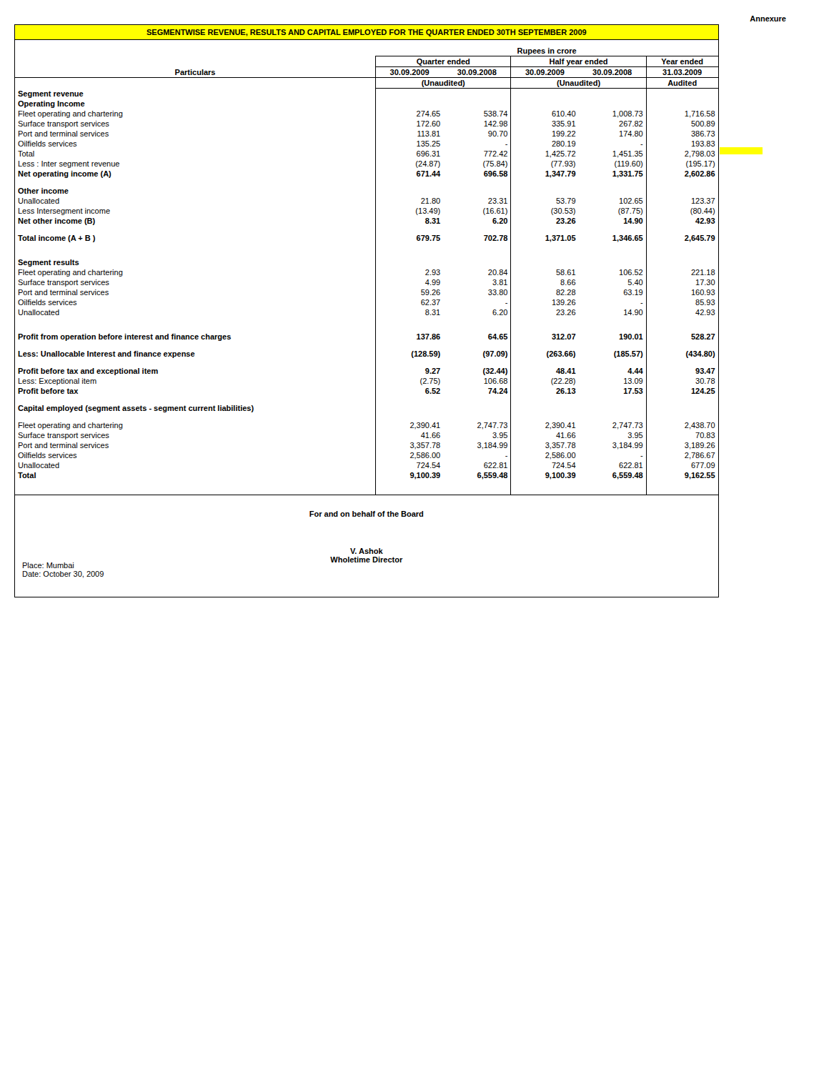Annexure
| SEGMENTWISE REVENUE, RESULTS AND CAPITAL EMPLOYED FOR THE QUARTER ENDED 30TH SEPTEMBER 2009 | |
| / / Rupees in crore / / Particulars / Quarter ended / Half year ended / Year ended / / 30.09.2009 / 30.09.2008 / 30.09.2009 / 30.09.2008 / 31.03.2009 / / / (Unaudited) / (Unaudited) / Audited / / Segment revenue / / / / / / / Operating Income / / / / / / / Fleet operating and chartering / 274.65 / 538.74 / 610.40 / 1,008.73 / 1,716.58 / / Surface transport services / 172.60 / 142.98 / 335.91 / 267.82 / 500.89 / / Port and terminal services / 113.81 / 90.70 / 199.22 / 174.80 / 386.73 / / Oilfields services / 135.25 / - / 280.19 / - / 193.83 / / Total / 696.31 / 772.42 / 1,425.72 / 1,451.35 / 2,798.03 / / Less : Inter segment revenue / (24.87) / (75.84) / (77.93) / (119.60) / (195.17) / / Net operating income (A) / 671.44 / 696.58 / 1,347.79 / 1,331.75 / 2,602.86 / / Other income / / / / / / / Unallocated / 21.80 / 23.31 / 53.79 / 102.65 / 123.37 / / Less Intersegment income / (13.49) / (16.61) / (30.53) / (87.75) / (80.44) / / Net other income (B) / 8.31 / 6.20 / 23.26 / 14.90 / 42.93 / / Total income (A + B ) / 679.75 / 702.78 / 1,371.05 / 1,346.65 / 2,645.79 / / Segment results / / / / / / / Fleet operating and chartering / 2.93 / 20.84 / 58.61 / 106.52 / 221.18 / / Surface transport services / 4.99 / 3.81 / 8.66 / 5.40 / 17.30 / / Port and terminal services / 59.26 / 33.80 / 82.28 / 63.19 / 160.93 / / Oilfields services / 62.37 / - / 139.26 / - / 85.93 / / Unallocated / 8.31 / 6.20 / 23.26 / 14.90 / 42.93 / / Profit from operation before interest and finance charges / 137.86 / 64.65 / 312.07 / 190.01 / 528.27 / / Less: Unallocable Interest and finance expense / (128.59) / (97.09) / (263.66) / (185.57) / (434.80) / / Profit before tax and exceptional item / 9.27 / (32.44) / 48.41 / 4.44 / 93.47 / / Less: Exceptional item / (2.75) / 106.68 / (22.28) / 13.09 / 30.78 / / Profit before tax / 6.52 / 74.24 / 26.13 / 17.53 / 124.25 / / Capital employed (segment assets - segment current liabilities) / / / / / / / Fleet operating and chartering / 2,390.41 / 2,747.73 / 2,390.41 / 2,747.73 / 2,438.70 / / Surface transport services / 41.66 / 3.95 / 41.66 / 3.95 / 70.83 / / Port and terminal services / 3,357.78 / 3,184.99 / 3,357.78 / 3,184.99 / 3,189.26 / / Oilfields services / 2,586.00 / - / 2,586.00 / - / 2,786.67 / / Unallocated / 724.54 / 622.81 / 724.54 / 622.81 / 677.09 / / Total / 9,100.39 / 6,559.48 / 9,100.39 / 6,559.48 / 9,162.55 / For and on behalf of the Board Place: Mumbai Date: October 30, 2009 V. Ashok Wholetime Director | |